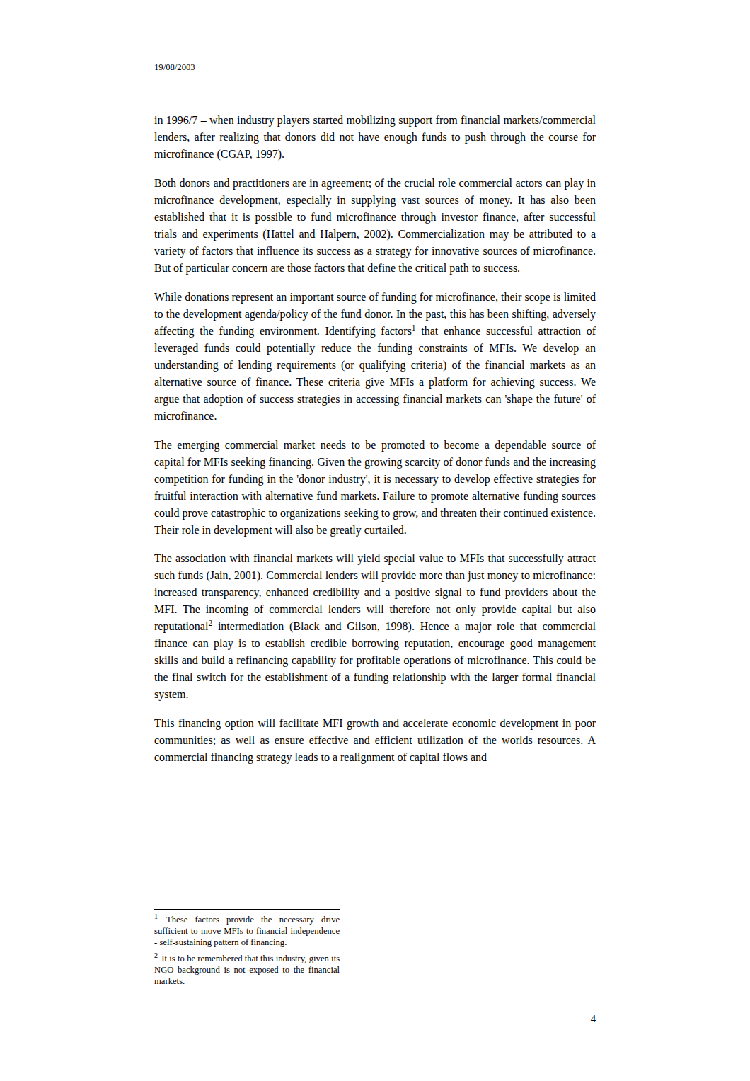19/08/2003
in 1996/7 – when industry players started mobilizing support from financial markets/commercial lenders, after realizing that donors did not have enough funds to push through the course for microfinance (CGAP, 1997).
Both donors and practitioners are in agreement; of the crucial role commercial actors can play in microfinance development, especially in supplying vast sources of money. It has also been established that it is possible to fund microfinance through investor finance, after successful trials and experiments (Hattel and Halpern, 2002). Commercialization may be attributed to a variety of factors that influence its success as a strategy for innovative sources of microfinance. But of particular concern are those factors that define the critical path to success.
While donations represent an important source of funding for microfinance, their scope is limited to the development agenda/policy of the fund donor. In the past, this has been shifting, adversely affecting the funding environment. Identifying factors1 that enhance successful attraction of leveraged funds could potentially reduce the funding constraints of MFIs. We develop an understanding of lending requirements (or qualifying criteria) of the financial markets as an alternative source of finance. These criteria give MFIs a platform for achieving success. We argue that adoption of success strategies in accessing financial markets can 'shape the future' of microfinance.
The emerging commercial market needs to be promoted to become a dependable source of capital for MFIs seeking financing. Given the growing scarcity of donor funds and the increasing competition for funding in the 'donor industry', it is necessary to develop effective strategies for fruitful interaction with alternative fund markets. Failure to promote alternative funding sources could prove catastrophic to organizations seeking to grow, and threaten their continued existence. Their role in development will also be greatly curtailed.
The association with financial markets will yield special value to MFIs that successfully attract such funds (Jain, 2001). Commercial lenders will provide more than just money to microfinance: increased transparency, enhanced credibility and a positive signal to fund providers about the MFI. The incoming of commercial lenders will therefore not only provide capital but also reputational2 intermediation (Black and Gilson, 1998). Hence a major role that commercial finance can play is to establish credible borrowing reputation, encourage good management skills and build a refinancing capability for profitable operations of microfinance. This could be the final switch for the establishment of a funding relationship with the larger formal financial system.
This financing option will facilitate MFI growth and accelerate economic development in poor communities; as well as ensure effective and efficient utilization of the worlds resources. A commercial financing strategy leads to a realignment of capital flows and
1 These factors provide the necessary drive sufficient to move MFIs to financial independence - self-sustaining pattern of financing.
2 It is to be remembered that this industry, given its NGO background is not exposed to the financial markets.
4